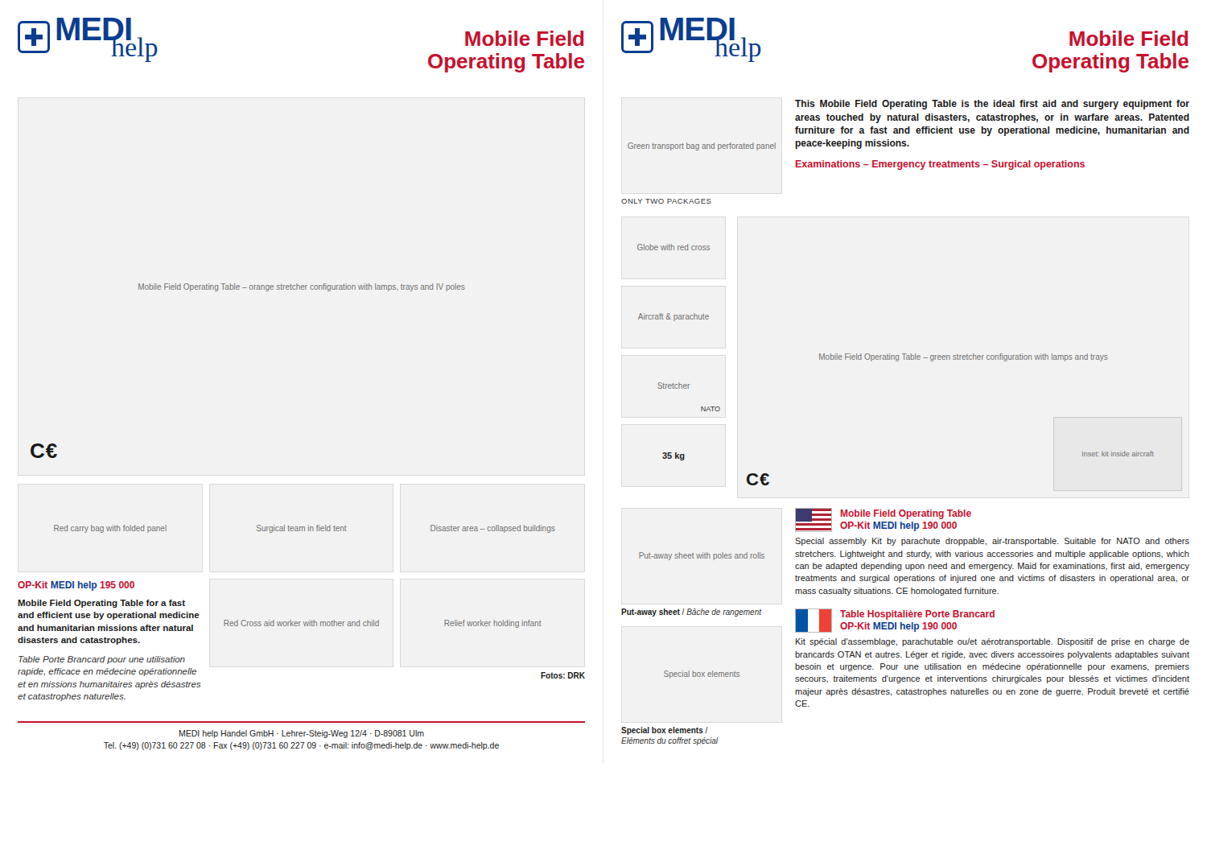MEDI help
Mobile Field
Operating Table
Mobile Field Operating Table – orange stretcher configuration with lamps, trays and IV poles C€
Red carry bag with folded panel
Surgical team in field tent
Disaster area – collapsed buildings
OP-Kit MEDI help 195 000
Mobile Field Operating Table for a fast and efficient use by operational medicine and humanitarian missions after natural disasters and catastrophes.
Table Porte Brancard pour une utilisation rapide, efficace en médecine opérationnelle et en missions humanitaires après désastres et catastrophes naturelles.
Red Cross aid worker with mother and child
Relief worker holding infant
Fotos: DRK
MEDI help Handel GmbH · Lehrer-Steig-Weg 12/4 · D-89081 Ulm
Tel. (+49) (0)731 60 227 08 · Fax (+49) (0)731 60 227 09 · e-mail: info@medi-help.de · www.medi-help.de
MEDI help
Mobile Field
Operating Table
Green transport bag and perforated panel
ONLY TWO PACKAGES
This Mobile Field Operating Table is the ideal first aid and surgery equipment for areas touched by natural disasters, catastrophes, or in warfare areas. Patented furniture for a fast and efficient use by operational medicine, humanitarian and peace-keeping missions.
Examinations – Emergency treatments – Surgical operations
Globe with red cross
Aircraft & parachute
Stretcher NATO
35 kg
Mobile Field Operating Table – green stretcher configuration with lamps and trays C€ Inset: kit inside aircraft
Put-away sheet with poles and rolls
Put-away sheet / Bâche de rangement
Special box elements
Special box elements /
Eléments du coffret spécial
Mobile Field Operating Table
OP-Kit MEDI help 190 000
Special assembly Kit by parachute droppable, air-transportable. Suitable for NATO and others stretchers. Lightweight and sturdy, with various accessories and multiple applicable options, which can be adapted depending upon need and emergency. Maid for examinations, first aid, emergency treatments and surgical operations of injured one and victims of disasters in operational area, or mass casualty situations. CE homologated furniture.
Table Hospitalière Porte Brancard
OP-Kit MEDI help 190 000
Kit spécial d'assemblage, parachutable ou/et aérotransportable. Dispositif de prise en charge de brancards OTAN et autres. Léger et rigide, avec divers accessoires polyvalents adaptables suivant besoin et urgence. Pour une utilisation en médecine opérationnelle pour examens, premiers secours, traitements d'urgence et interventions chirurgicales pour blessés et victimes d'incident majeur après désastres, catastrophes naturelles ou en zone de guerre. Produit breveté et certifié CE.